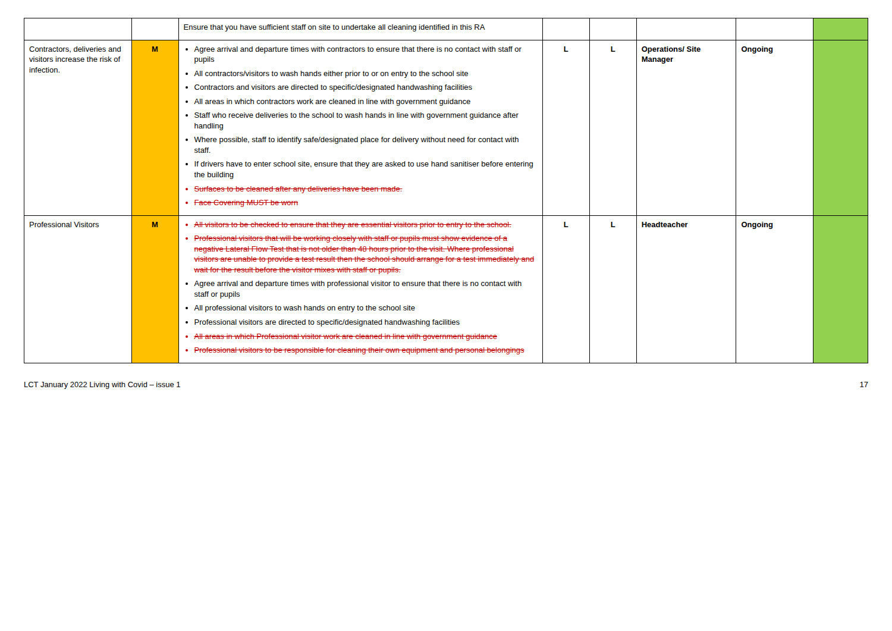| | | Ensure that you have sufficient staff on site to undertake all cleaning identified in this RA | | | | | |
| Contractors, deliveries and visitors increase the risk of infection. | M | Agree arrival and departure times with contractors to ensure that there is no contact with staff or pupils All contractors/visitors to wash hands either prior to or on entry to the school site Contractors and visitors are directed to specific/designated handwashing facilities All areas in which contractors work are cleaned in line with government guidance Staff who receive deliveries to the school to wash hands in line with government guidance after handling Where possible, staff to identify safe/designated place for delivery without need for contact with staff. If drivers have to enter school site, ensure that they are asked to use hand sanitiser before entering the building Surfaces to be cleaned after any deliveries have been made. Face Covering MUST be worn | L | L | Operations/ Site Manager | Ongoing | |
| Professional Visitors | M | All visitors to be checked to ensure that they are essential visitors prior to entry to the school. Professional visitors that will be working closely with staff or pupils must show evidence of a negative Lateral Flow Test that is not older than 48 hours prior to the visit. Where professional visitors are unable to provide a test result then the school should arrange for a test immediately and wait for the result before the visitor mixes with staff or pupils. Agree arrival and departure times with professional visitor to ensure that there is no contact with staff or pupils All professional visitors to wash hands on entry to the school site Professional visitors are directed to specific/designated handwashing facilities All areas in which Professional visitor work are cleaned in line with government guidance Professional visitors to be responsible for cleaning their own equipment and personal belongings | L | L | Headteacher | Ongoing | |
LCT January 2022 Living with Covid – issue 1 17